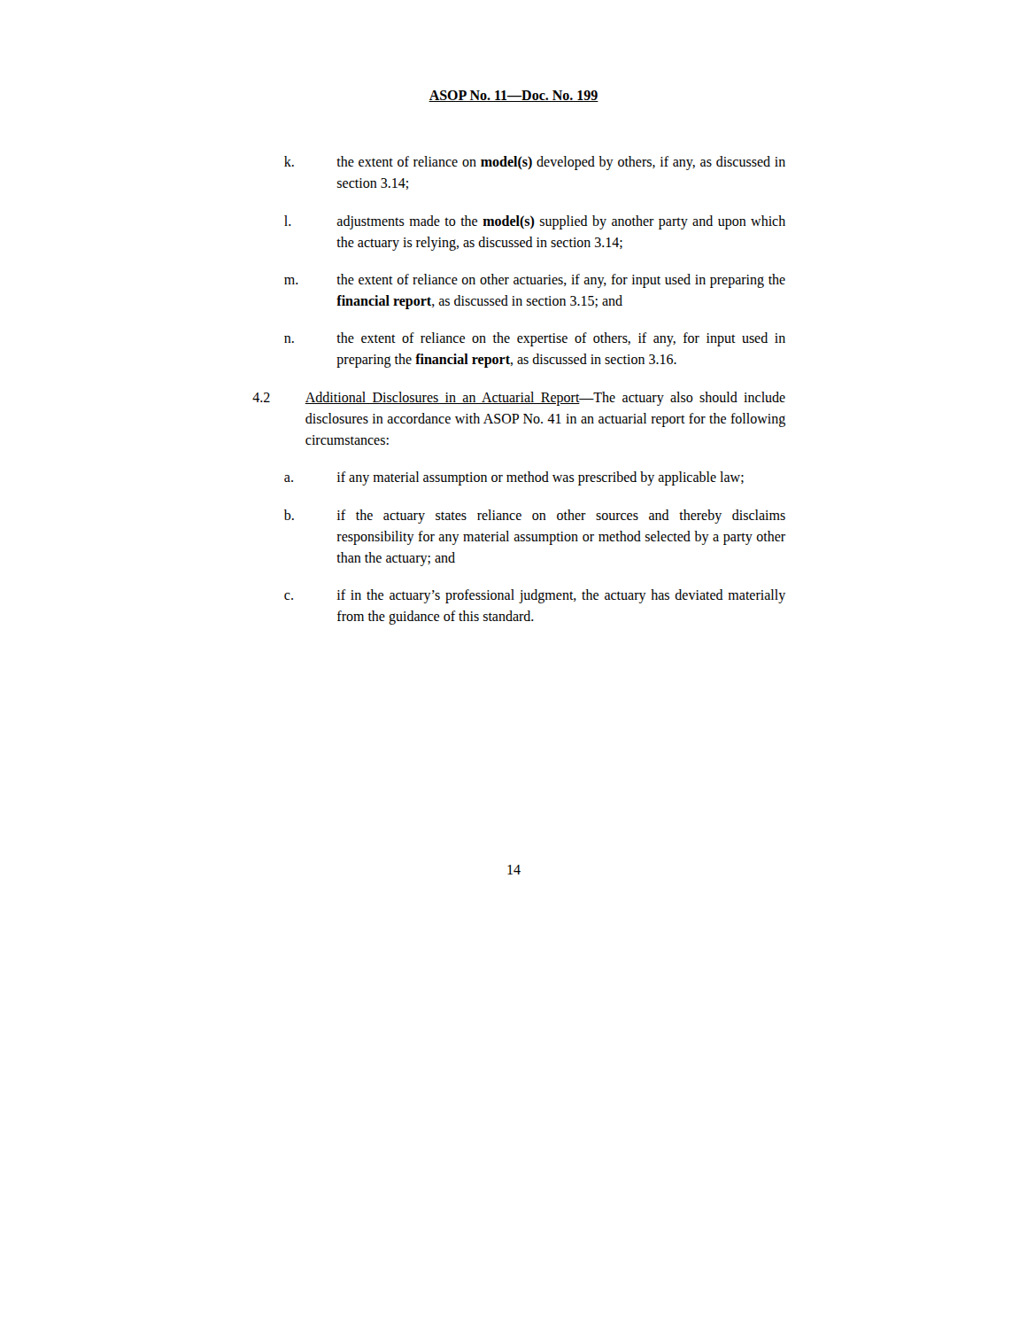ASOP No. 11—Doc. No. 199
k.
the extent of reliance on model(s) developed by others, if any, as discussed in section 3.14;
l.
adjustments made to the model(s) supplied by another party and upon which the actuary is relying, as discussed in section 3.14;
m.
the extent of reliance on other actuaries, if any, for input used in preparing the financial report, as discussed in section 3.15; and
n.
the extent of reliance on the expertise of others, if any, for input used in preparing the financial report, as discussed in section 3.16.
4.2
Additional Disclosures in an Actuarial Report—The actuary also should include disclosures in accordance with ASOP No. 41 in an actuarial report for the following circumstances:
a.
if any material assumption or method was prescribed by applicable law;
b.
if the actuary states reliance on other sources and thereby disclaims responsibility for any material assumption or method selected by a party other than the actuary; and
c.
if in the actuary’s professional judgment, the actuary has deviated materially from the guidance of this standard.
14